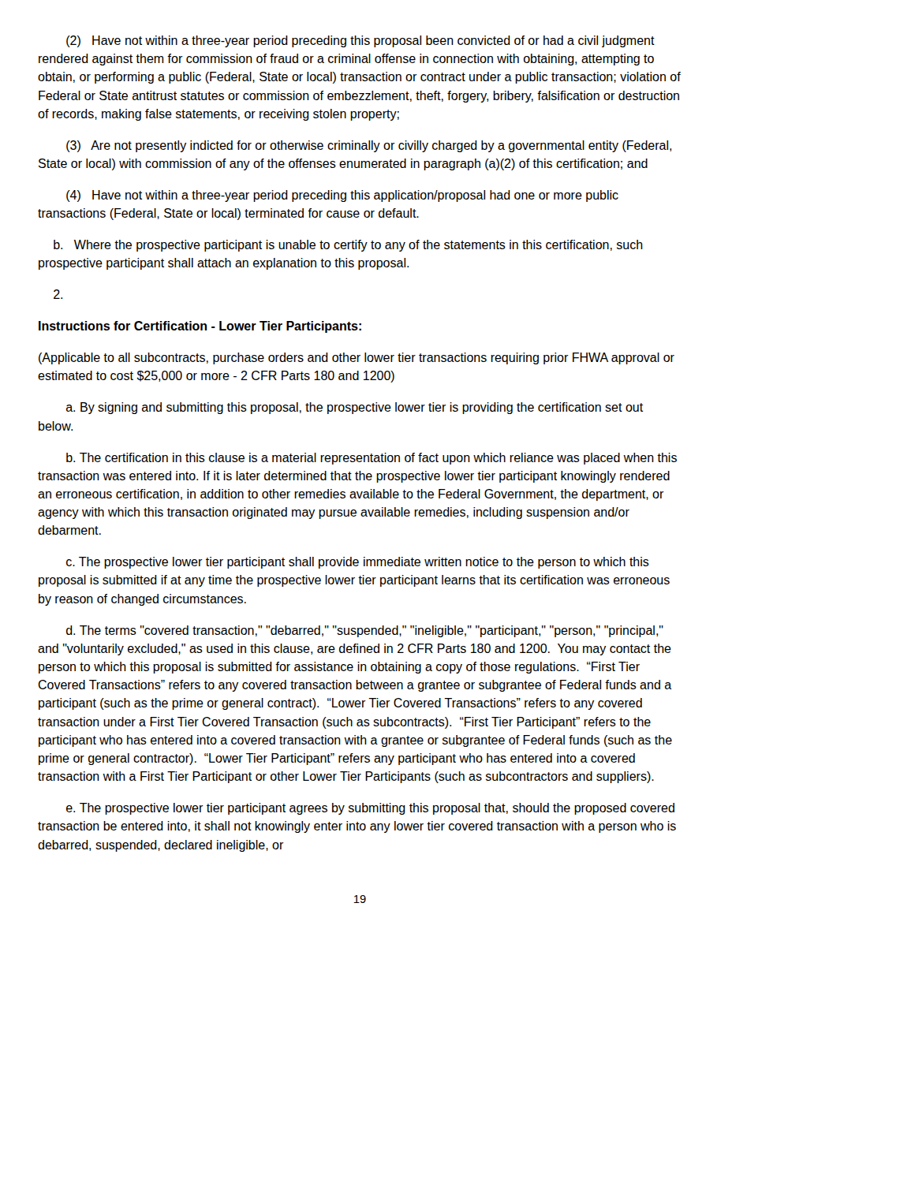(2) Have not within a three-year period preceding this proposal been convicted of or had a civil judgment rendered against them for commission of fraud or a criminal offense in connection with obtaining, attempting to obtain, or performing a public (Federal, State or local) transaction or contract under a public transaction; violation of Federal or State antitrust statutes or commission of embezzlement, theft, forgery, bribery, falsification or destruction of records, making false statements, or receiving stolen property;
(3) Are not presently indicted for or otherwise criminally or civilly charged by a governmental entity (Federal, State or local) with commission of any of the offenses enumerated in paragraph (a)(2) of this certification; and
(4) Have not within a three-year period preceding this application/proposal had one or more public transactions (Federal, State or local) terminated for cause or default.
b. Where the prospective participant is unable to certify to any of the statements in this certification, such prospective participant shall attach an explanation to this proposal.
2.
Instructions for Certification - Lower Tier Participants:
(Applicable to all subcontracts, purchase orders and other lower tier transactions requiring prior FHWA approval or estimated to cost $25,000 or more - 2 CFR Parts 180 and 1200)
a. By signing and submitting this proposal, the prospective lower tier is providing the certification set out below.
b. The certification in this clause is a material representation of fact upon which reliance was placed when this transaction was entered into. If it is later determined that the prospective lower tier participant knowingly rendered an erroneous certification, in addition to other remedies available to the Federal Government, the department, or agency with which this transaction originated may pursue available remedies, including suspension and/or debarment.
c. The prospective lower tier participant shall provide immediate written notice to the person to which this proposal is submitted if at any time the prospective lower tier participant learns that its certification was erroneous by reason of changed circumstances.
d. The terms "covered transaction," "debarred," "suspended," "ineligible," "participant," "person," "principal," and "voluntarily excluded," as used in this clause, are defined in 2 CFR Parts 180 and 1200. You may contact the person to which this proposal is submitted for assistance in obtaining a copy of those regulations. “First Tier Covered Transactions” refers to any covered transaction between a grantee or subgrantee of Federal funds and a participant (such as the prime or general contract). “Lower Tier Covered Transactions” refers to any covered transaction under a First Tier Covered Transaction (such as subcontracts). “First Tier Participant” refers to the participant who has entered into a covered transaction with a grantee or subgrantee of Federal funds (such as the prime or general contractor). “Lower Tier Participant” refers any participant who has entered into a covered transaction with a First Tier Participant or other Lower Tier Participants (such as subcontractors and suppliers).
e. The prospective lower tier participant agrees by submitting this proposal that, should the proposed covered transaction be entered into, it shall not knowingly enter into any lower tier covered transaction with a person who is debarred, suspended, declared ineligible, or
19